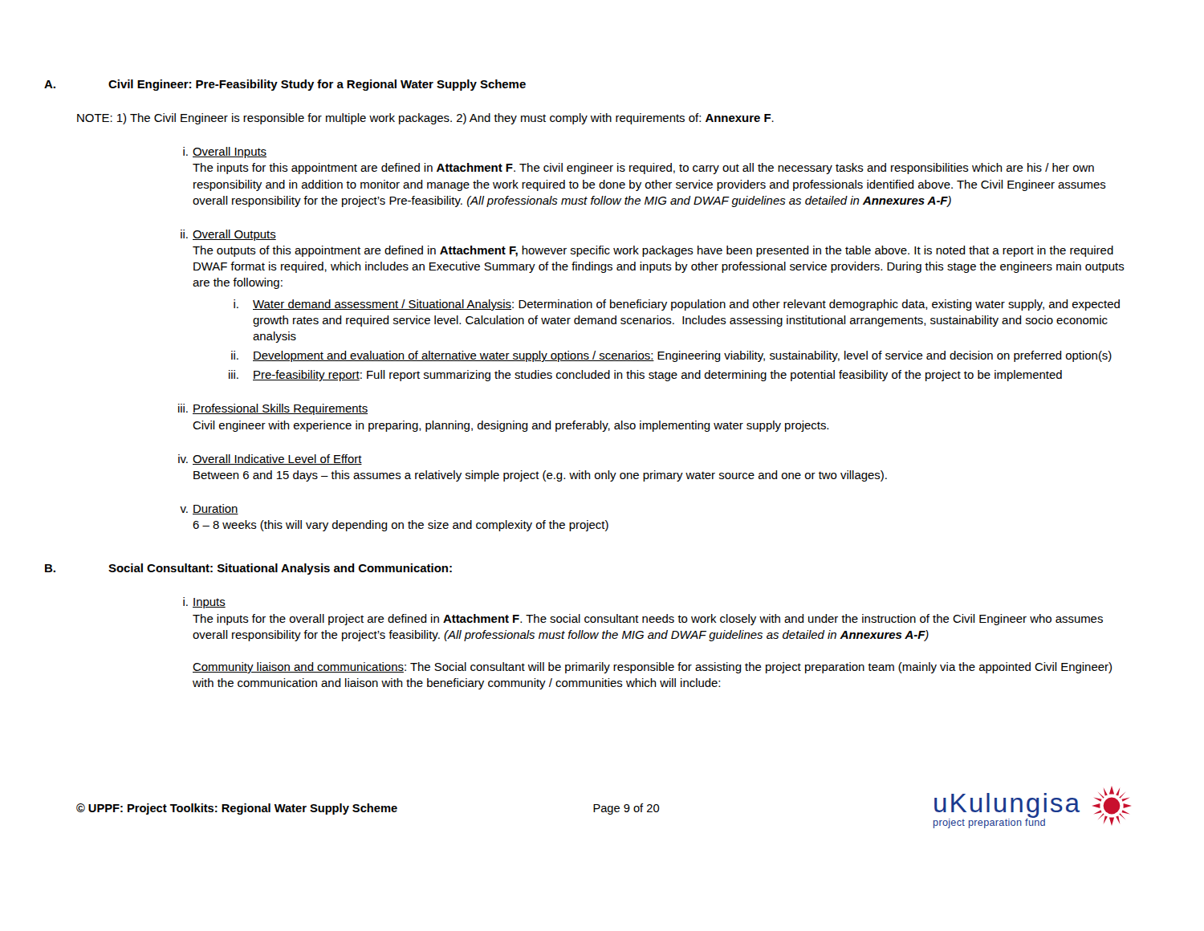A. Civil Engineer: Pre-Feasibility Study for a Regional Water Supply Scheme
NOTE: 1) The Civil Engineer is responsible for multiple work packages. 2) And they must comply with requirements of: Annexure F.
i. Overall Inputs
The inputs for this appointment are defined in Attachment F. The civil engineer is required, to carry out all the necessary tasks and responsibilities which are his / her own responsibility and in addition to monitor and manage the work required to be done by other service providers and professionals identified above. The Civil Engineer assumes overall responsibility for the project’s Pre-feasibility. (All professionals must follow the MIG and DWAF guidelines as detailed in Annexures A-F)
ii. Overall Outputs
The outputs of this appointment are defined in Attachment F, however specific work packages have been presented in the table above. It is noted that a report in the required DWAF format is required, which includes an Executive Summary of the findings and inputs by other professional service providers. During this stage the engineers main outputs are the following:
i. Water demand assessment / Situational Analysis: Determination of beneficiary population and other relevant demographic data, existing water supply, and expected growth rates and required service level. Calculation of water demand scenarios. Includes assessing institutional arrangements, sustainability and socio economic analysis
ii. Development and evaluation of alternative water supply options / scenarios: Engineering viability, sustainability, level of service and decision on preferred option(s)
iii. Pre-feasibility report: Full report summarizing the studies concluded in this stage and determining the potential feasibility of the project to be implemented
iii. Professional Skills Requirements
Civil engineer with experience in preparing, planning, designing and preferably, also implementing water supply projects.
iv. Overall Indicative Level of Effort
Between 6 and 15 days – this assumes a relatively simple project (e.g. with only one primary water source and one or two villages).
v. Duration
6 – 8 weeks (this will vary depending on the size and complexity of the project)
B. Social Consultant: Situational Analysis and Communication:
i. Inputs
The inputs for the overall project are defined in Attachment F. The social consultant needs to work closely with and under the instruction of the Civil Engineer who assumes overall responsibility for the project’s feasibility. (All professionals must follow the MIG and DWAF guidelines as detailed in Annexures A-F)
Community liaison and communications: The Social consultant will be primarily responsible for assisting the project preparation team (mainly via the appointed Civil Engineer) with the communication and liaison with the beneficiary community / communities which will include:
© UPPF: Project Toolkits: Regional Water Supply Scheme
Page 9 of 20
u Kulungisa
project preparation fund